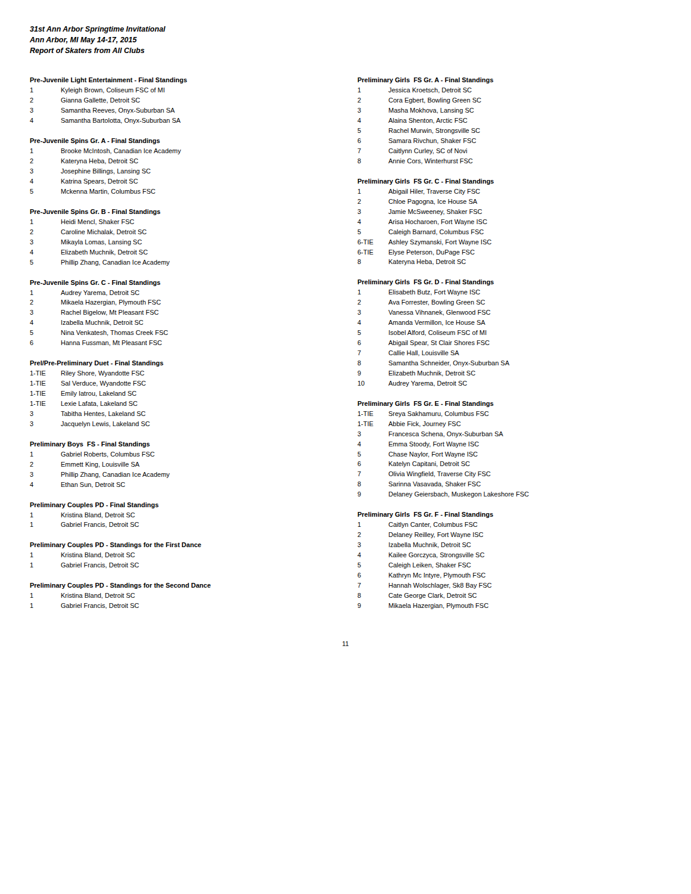31st Ann Arbor Springtime Invitational
Ann Arbor, MI May 14-17, 2015
Report of Skaters from All Clubs
Pre-Juvenile Light Entertainment - Final Standings
| 1 | Kyleigh Brown, Coliseum FSC of MI |
| 2 | Gianna Gallette, Detroit SC |
| 3 | Samantha Reeves, Onyx-Suburban SA |
| 4 | Samantha Bartolotta, Onyx-Suburban SA |
Pre-Juvenile Spins Gr. A - Final Standings
| 1 | Brooke McIntosh, Canadian Ice Academy |
| 2 | Kateryna Heba, Detroit SC |
| 3 | Josephine Billings, Lansing SC |
| 4 | Katrina Spears, Detroit SC |
| 5 | Mckenna Martin, Columbus FSC |
Pre-Juvenile Spins Gr. B - Final Standings
| 1 | Heidi Mencl, Shaker FSC |
| 2 | Caroline Michalak, Detroit SC |
| 3 | Mikayla Lomas, Lansing SC |
| 4 | Elizabeth Muchnik, Detroit SC |
| 5 | Phillip Zhang, Canadian Ice Academy |
Pre-Juvenile Spins Gr. C - Final Standings
| 1 | Audrey Yarema, Detroit SC |
| 2 | Mikaela Hazergian, Plymouth FSC |
| 3 | Rachel Bigelow, Mt Pleasant FSC |
| 4 | Izabella Muchnik, Detroit SC |
| 5 | Nina Venkatesh, Thomas Creek FSC |
| 6 | Hanna Fussman, Mt Pleasant FSC |
Prel/Pre-Preliminary Duet - Final Standings
| 1-TIE | Riley Shore, Wyandotte FSC |
| 1-TIE | Sal Verduce, Wyandotte FSC |
| 1-TIE | Emily Iatrou, Lakeland SC |
| 1-TIE | Lexie Lafata, Lakeland SC |
| 3 | Tabitha Hentes, Lakeland SC |
| 3 | Jacquelyn Lewis, Lakeland SC |
Preliminary Boys FS - Final Standings
| 1 | Gabriel Roberts, Columbus FSC |
| 2 | Emmett King, Louisville SA |
| 3 | Phillip Zhang, Canadian Ice Academy |
| 4 | Ethan Sun, Detroit SC |
Preliminary Couples PD - Final Standings
| 1 | Kristina Bland, Detroit SC |
| 1 | Gabriel Francis, Detroit SC |
Preliminary Couples PD - Standings for the First Dance
| 1 | Kristina Bland, Detroit SC |
| 1 | Gabriel Francis, Detroit SC |
Preliminary Couples PD - Standings for the Second Dance
| 1 | Kristina Bland, Detroit SC |
| 1 | Gabriel Francis, Detroit SC |
Preliminary Girls FS Gr. A - Final Standings
| 1 | Jessica Kroetsch, Detroit SC |
| 2 | Cora Egbert, Bowling Green SC |
| 3 | Masha Mokhova, Lansing SC |
| 4 | Alaina Shenton, Arctic FSC |
| 5 | Rachel Murwin, Strongsville SC |
| 6 | Samara Rivchun, Shaker FSC |
| 7 | Caitlynn Curley, SC of Novi |
| 8 | Annie Cors, Winterhurst FSC |
Preliminary Girls FS Gr. C - Final Standings
| 1 | Abigail Hiler, Traverse City FSC |
| 2 | Chloe Pagogna, Ice House SA |
| 3 | Jamie McSweeney, Shaker FSC |
| 4 | Arisa Hocharoen, Fort Wayne ISC |
| 5 | Caleigh Barnard, Columbus FSC |
| 6-TIE | Ashley Szymanski, Fort Wayne ISC |
| 6-TIE | Elyse Peterson, DuPage FSC |
| 8 | Kateryna Heba, Detroit SC |
Preliminary Girls FS Gr. D - Final Standings
| 1 | Elisabeth Butz, Fort Wayne ISC |
| 2 | Ava Forrester, Bowling Green SC |
| 3 | Vanessa Vihnanek, Glenwood FSC |
| 4 | Amanda Vermillon, Ice House SA |
| 5 | Isobel Alford, Coliseum FSC of MI |
| 6 | Abigail Spear, St Clair Shores FSC |
| 7 | Callie Hall, Louisville SA |
| 8 | Samantha Schneider, Onyx-Suburban SA |
| 9 | Elizabeth Muchnik, Detroit SC |
| 10 | Audrey Yarema, Detroit SC |
Preliminary Girls FS Gr. E - Final Standings
| 1-TIE | Sreya Sakhamuru, Columbus FSC |
| 1-TIE | Abbie Fick, Journey FSC |
| 3 | Francesca Schena, Onyx-Suburban SA |
| 4 | Emma Stoody, Fort Wayne ISC |
| 5 | Chase Naylor, Fort Wayne ISC |
| 6 | Katelyn Capitani, Detroit SC |
| 7 | Olivia Wingfield, Traverse City FSC |
| 8 | Sarinna Vasavada, Shaker FSC |
| 9 | Delaney Geiersbach, Muskegon Lakeshore FSC |
Preliminary Girls FS Gr. F - Final Standings
| 1 | Caitlyn Canter, Columbus FSC |
| 2 | Delaney Reilley, Fort Wayne ISC |
| 3 | Izabella Muchnik, Detroit SC |
| 4 | Kailee Gorczyca, Strongsville SC |
| 5 | Caleigh Leiken, Shaker FSC |
| 6 | Kathryn Mc Intyre, Plymouth FSC |
| 7 | Hannah Wolschlager, Sk8 Bay FSC |
| 8 | Cate George Clark, Detroit SC |
| 9 | Mikaela Hazergian, Plymouth FSC |
11